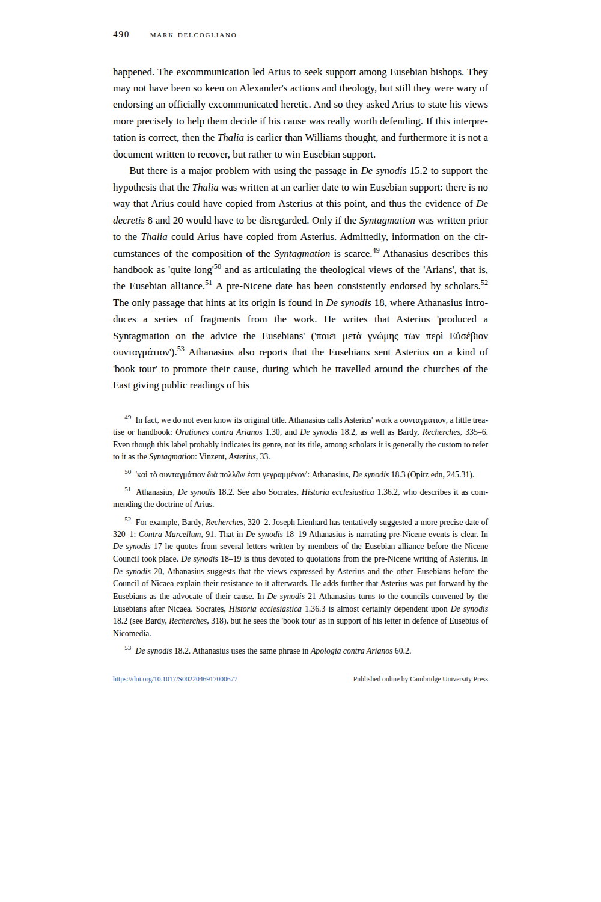490 mark delcogliano
happened. The excommunication led Arius to seek support among Eusebian bishops. They may not have been so keen on Alexander's actions and theology, but still they were wary of endorsing an officially excommunicated heretic. And so they asked Arius to state his views more precisely to help them decide if his cause was really worth defending. If this interpretation is correct, then the Thalia is earlier than Williams thought, and furthermore it is not a document written to recover, but rather to win Eusebian support.
But there is a major problem with using the passage in De synodis 15.2 to support the hypothesis that the Thalia was written at an earlier date to win Eusebian support: there is no way that Arius could have copied from Asterius at this point, and thus the evidence of De decretis 8 and 20 would have to be disregarded. Only if the Syntagmation was written prior to the Thalia could Arius have copied from Asterius. Admittedly, information on the circumstances of the composition of the Syntagmation is scarce.49 Athanasius describes this handbook as 'quite long'50 and as articulating the theological views of the 'Arians', that is, the Eusebian alliance.51 A pre-Nicene date has been consistently endorsed by scholars.52 The only passage that hints at its origin is found in De synodis 18, where Athanasius introduces a series of fragments from the work. He writes that Asterius 'produced a Syntagmation on the advice the Eusebians' ('ποιεῖ μετὰ γνώμης τῶν περὶ Εὐσέβιον συνταγμάτιον').53 Athanasius also reports that the Eusebians sent Asterius on a kind of 'book tour' to promote their cause, during which he travelled around the churches of the East giving public readings of his
49 In fact, we do not even know its original title. Athanasius calls Asterius' work a συνταγμάτιον, a little treatise or handbook: Orationes contra Arianos 1.30, and De synodis 18.2, as well as Bardy, Recherches, 335–6. Even though this label probably indicates its genre, not its title, among scholars it is generally the custom to refer to it as the Syntagmation: Vinzent, Asterius, 33.
50 'καὶ τὸ συνταγμάτιον διὰ πολλῶν ἐστι γεγραμμένον': Athanasius, De synodis 18.3 (Opitz edn, 245.31).
51 Athanasius, De synodis 18.2. See also Socrates, Historia ecclesiastica 1.36.2, who describes it as commending the doctrine of Arius.
52 For example, Bardy, Recherches, 320–2. Joseph Lienhard has tentatively suggested a more precise date of 320–1: Contra Marcellum, 91. That in De synodis 18–19 Athanasius is narrating pre-Nicene events is clear. In De synodis 17 he quotes from several letters written by members of the Eusebian alliance before the Nicene Council took place. De synodis 18–19 is thus devoted to quotations from the pre-Nicene writing of Asterius. In De synodis 20, Athanasius suggests that the views expressed by Asterius and the other Eusebians before the Council of Nicaea explain their resistance to it afterwards. He adds further that Asterius was put forward by the Eusebians as the advocate of their cause. In De synodis 21 Athanasius turns to the councils convened by the Eusebians after Nicaea. Socrates, Historia ecclesiastica 1.36.3 is almost certainly dependent upon De synodis 18.2 (see Bardy, Recherches, 318), but he sees the 'book tour' as in support of his letter in defence of Eusebius of Nicomedia.
53 De synodis 18.2. Athanasius uses the same phrase in Apologia contra Arianos 60.2.
https://doi.org/10.1017/S0022046917000677 Published online by Cambridge University Press